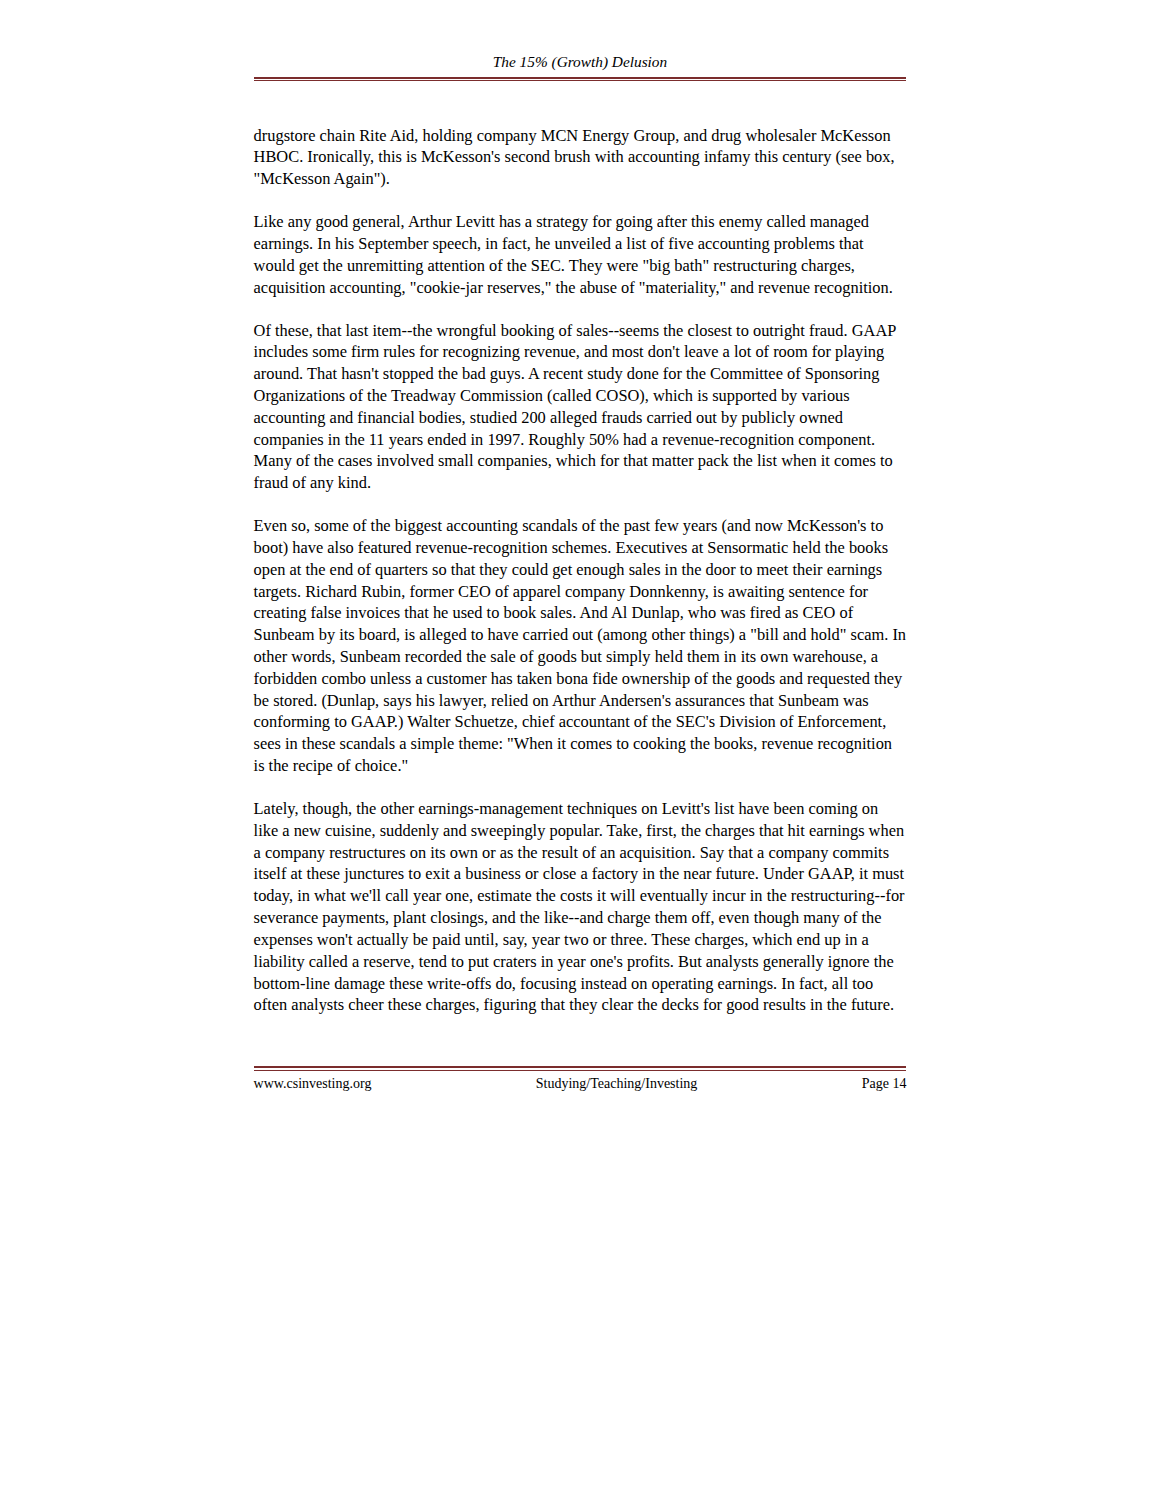The 15% (Growth) Delusion
drugstore chain Rite Aid, holding company MCN Energy Group, and drug wholesaler McKesson HBOC. Ironically, this is McKesson's second brush with accounting infamy this century (see box, "McKesson Again").
Like any good general, Arthur Levitt has a strategy for going after this enemy called managed earnings. In his September speech, in fact, he unveiled a list of five accounting problems that would get the unremitting attention of the SEC. They were "big bath" restructuring charges, acquisition accounting, "cookie-jar reserves," the abuse of "materiality," and revenue recognition.
Of these, that last item--the wrongful booking of sales--seems the closest to outright fraud. GAAP includes some firm rules for recognizing revenue, and most don't leave a lot of room for playing around. That hasn't stopped the bad guys. A recent study done for the Committee of Sponsoring Organizations of the Treadway Commission (called COSO), which is supported by various accounting and financial bodies, studied 200 alleged frauds carried out by publicly owned companies in the 11 years ended in 1997. Roughly 50% had a revenue-recognition component. Many of the cases involved small companies, which for that matter pack the list when it comes to fraud of any kind.
Even so, some of the biggest accounting scandals of the past few years (and now McKesson's to boot) have also featured revenue-recognition schemes. Executives at Sensormatic held the books open at the end of quarters so that they could get enough sales in the door to meet their earnings targets. Richard Rubin, former CEO of apparel company Donnkenny, is awaiting sentence for creating false invoices that he used to book sales. And Al Dunlap, who was fired as CEO of Sunbeam by its board, is alleged to have carried out (among other things) a "bill and hold" scam. In other words, Sunbeam recorded the sale of goods but simply held them in its own warehouse, a forbidden combo unless a customer has taken bona fide ownership of the goods and requested they be stored. (Dunlap, says his lawyer, relied on Arthur Andersen's assurances that Sunbeam was conforming to GAAP.) Walter Schuetze, chief accountant of the SEC's Division of Enforcement, sees in these scandals a simple theme: "When it comes to cooking the books, revenue recognition is the recipe of choice."
Lately, though, the other earnings-management techniques on Levitt's list have been coming on like a new cuisine, suddenly and sweepingly popular. Take, first, the charges that hit earnings when a company restructures on its own or as the result of an acquisition. Say that a company commits itself at these junctures to exit a business or close a factory in the near future. Under GAAP, it must today, in what we'll call year one, estimate the costs it will eventually incur in the restructuring--for severance payments, plant closings, and the like--and charge them off, even though many of the expenses won't actually be paid until, say, year two or three. These charges, which end up in a liability called a reserve, tend to put craters in year one's profits. But analysts generally ignore the bottom-line damage these write-offs do, focusing instead on operating earnings. In fact, all too often analysts cheer these charges, figuring that they clear the decks for good results in the future.
www.csinvesting.org
Studying/Teaching/Investing
Page 14